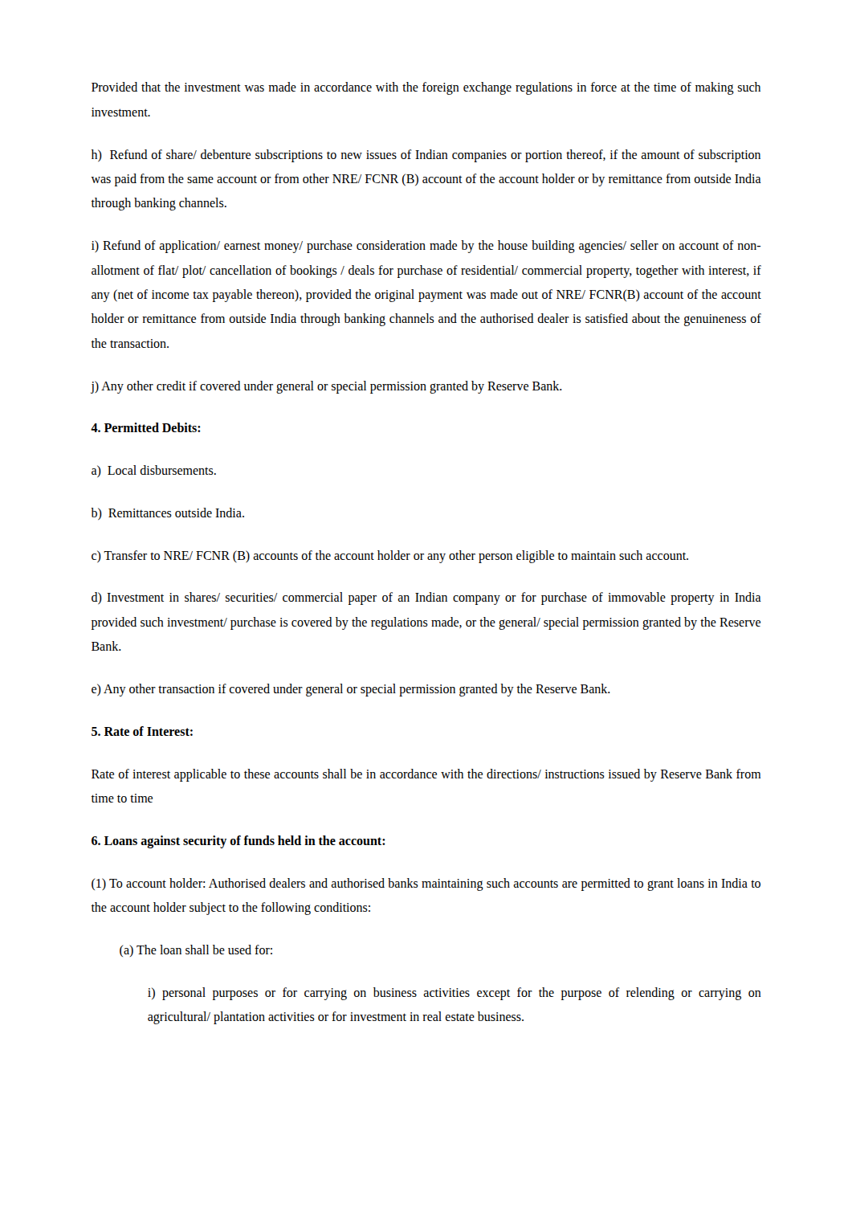Provided that the investment was made in accordance with the foreign exchange regulations in force at the time of making such investment.
h) Refund of share/ debenture subscriptions to new issues of Indian companies or portion thereof, if the amount of subscription was paid from the same account or from other NRE/ FCNR (B) account of the account holder or by remittance from outside India through banking channels.
i) Refund of application/ earnest money/ purchase consideration made by the house building agencies/ seller on account of non-allotment of flat/ plot/ cancellation of bookings / deals for purchase of residential/ commercial property, together with interest, if any (net of income tax payable thereon), provided the original payment was made out of NRE/ FCNR(B) account of the account holder or remittance from outside India through banking channels and the authorised dealer is satisfied about the genuineness of the transaction.
j) Any other credit if covered under general or special permission granted by Reserve Bank.
4. Permitted Debits:
a) Local disbursements.
b) Remittances outside India.
c) Transfer to NRE/ FCNR (B) accounts of the account holder or any other person eligible to maintain such account.
d) Investment in shares/ securities/ commercial paper of an Indian company or for purchase of immovable property in India provided such investment/ purchase is covered by the regulations made, or the general/ special permission granted by the Reserve Bank.
e) Any other transaction if covered under general or special permission granted by the Reserve Bank.
5. Rate of Interest:
Rate of interest applicable to these accounts shall be in accordance with the directions/ instructions issued by Reserve Bank from time to time
6. Loans against security of funds held in the account:
(1) To account holder: Authorised dealers and authorised banks maintaining such accounts are permitted to grant loans in India to the account holder subject to the following conditions:
(a) The loan shall be used for:
i) personal purposes or for carrying on business activities except for the purpose of relending or carrying on agricultural/ plantation activities or for investment in real estate business.